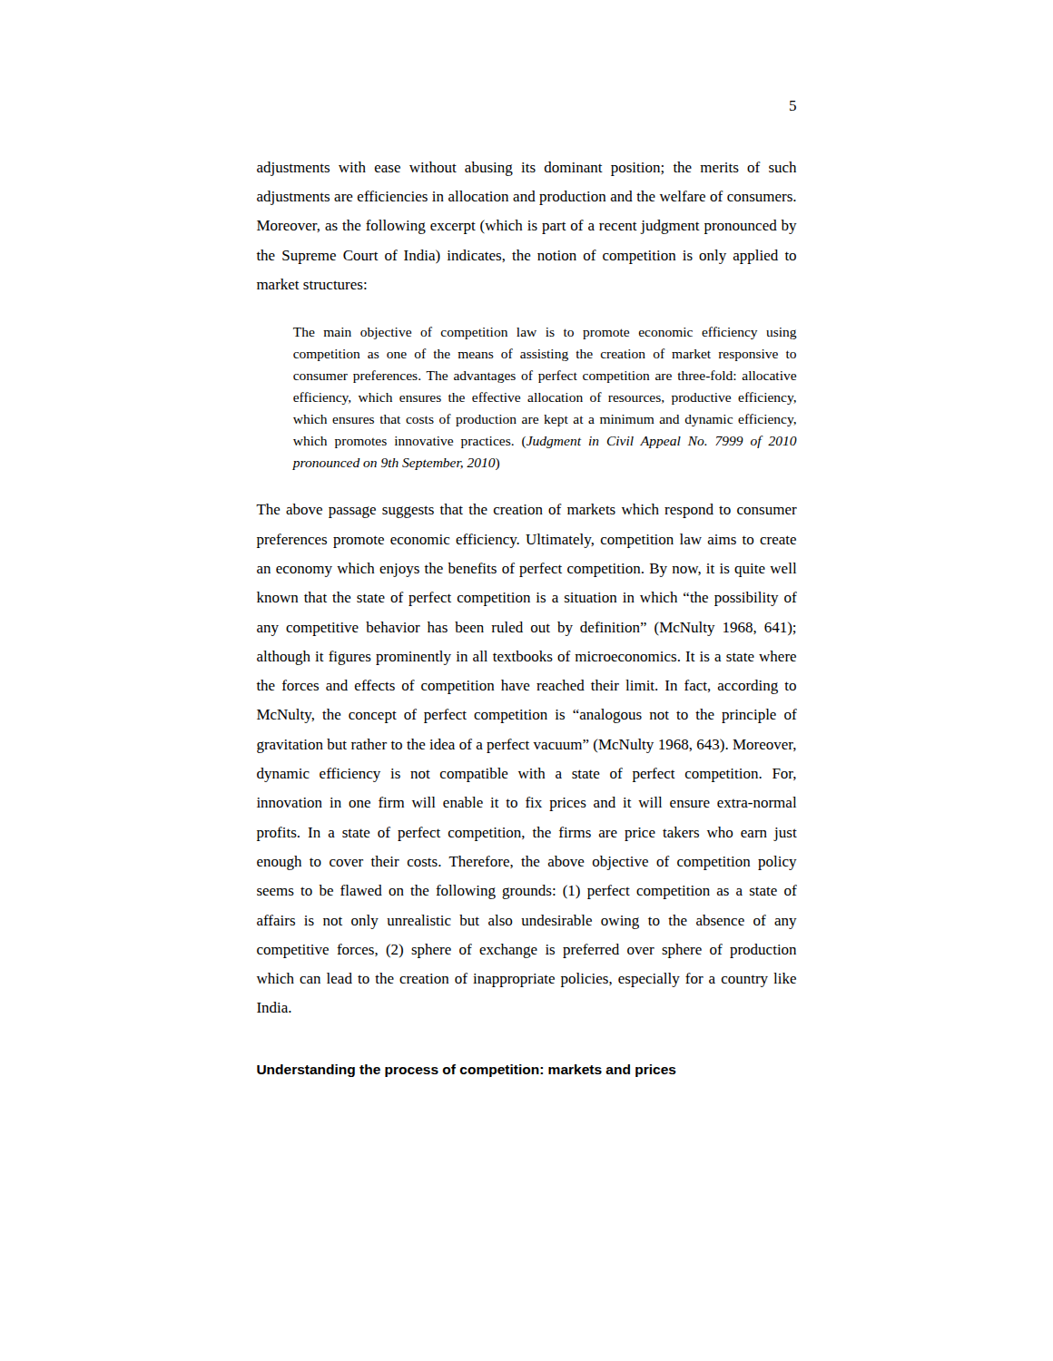5
adjustments with ease without abusing its dominant position; the merits of such adjustments are efficiencies in allocation and production and the welfare of consumers. Moreover, as the following excerpt (which is part of a recent judgment pronounced by the Supreme Court of India) indicates, the notion of competition is only applied to market structures:
The main objective of competition law is to promote economic efficiency using competition as one of the means of assisting the creation of market responsive to consumer preferences. The advantages of perfect competition are three-fold: allocative efficiency, which ensures the effective allocation of resources, productive efficiency, which ensures that costs of production are kept at a minimum and dynamic efficiency, which promotes innovative practices. (Judgment in Civil Appeal No. 7999 of 2010 pronounced on 9th September, 2010)
The above passage suggests that the creation of markets which respond to consumer preferences promote economic efficiency. Ultimately, competition law aims to create an economy which enjoys the benefits of perfect competition. By now, it is quite well known that the state of perfect competition is a situation in which “the possibility of any competitive behavior has been ruled out by definition” (McNulty 1968, 641); although it figures prominently in all textbooks of microeconomics. It is a state where the forces and effects of competition have reached their limit. In fact, according to McNulty, the concept of perfect competition is “analogous not to the principle of gravitation but rather to the idea of a perfect vacuum” (McNulty 1968, 643). Moreover, dynamic efficiency is not compatible with a state of perfect competition. For, innovation in one firm will enable it to fix prices and it will ensure extra-normal profits. In a state of perfect competition, the firms are price takers who earn just enough to cover their costs. Therefore, the above objective of competition policy seems to be flawed on the following grounds: (1) perfect competition as a state of affairs is not only unrealistic but also undesirable owing to the absence of any competitive forces, (2) sphere of exchange is preferred over sphere of production which can lead to the creation of inappropriate policies, especially for a country like India.
Understanding the process of competition: markets and prices